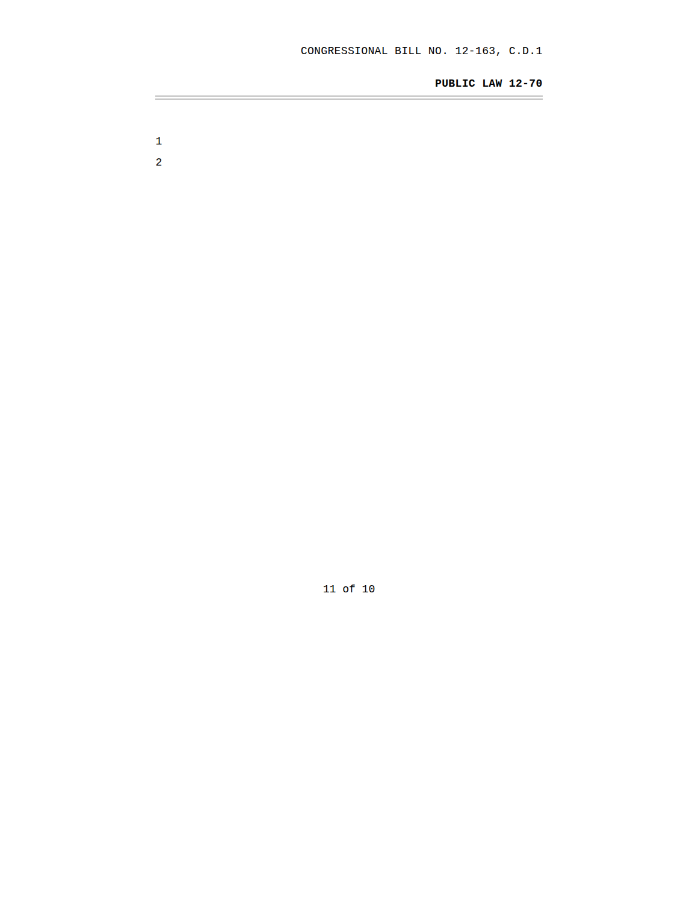CONGRESSIONAL BILL NO. 12-163, C.D.1
PUBLIC LAW 12-70
11 of 10